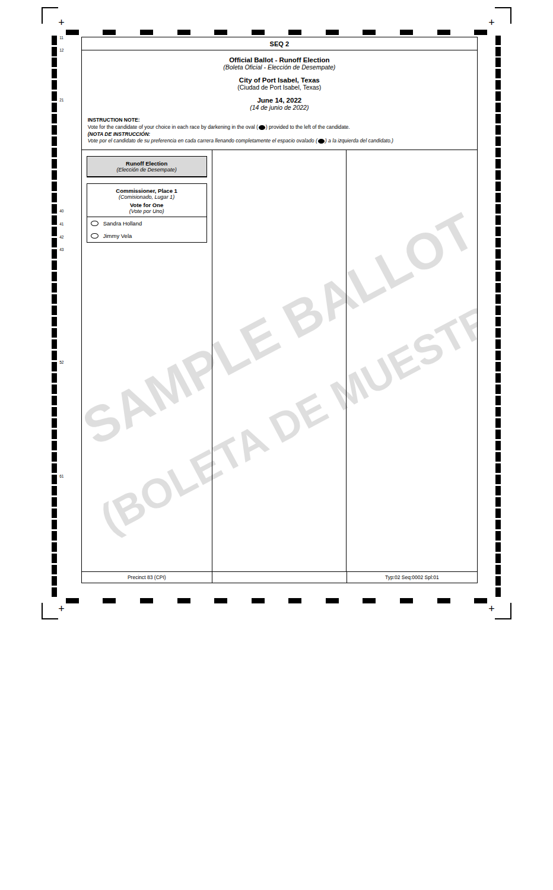+
+
+
+
11
12
21
40
41
42
43
52
61
SAMPLE BALLOT (BOLETA DE MUESTRA)
SEQ 2
Official Ballot - Runoff Election
(Boleta Oficial - Elección de Desempate)
City of Port Isabel, Texas
(Ciudad de Port Isabel, Texas)
June 14, 2022
(14 de junio de 2022)
INSTRUCTION NOTE:
Vote for the candidate of your choice in each race by darkening in the oval ( ) provided to the left of the candidate.
(NOTA DE INSTRUCCIÓN:
Vote por el candidato de su preferencia en cada carrera llenando completamente el espacio ovalado ( ) a la izquierda del candidato.)
Runoff Election (Elección de Desempate)
Commissioner, Place 1 (Comisionado, Lugar 1) Vote for One (Vote por Uno)
Sandra Holland
Jimmy Vela
Precinct 83 (CPI)
Typ:02 Seq:0002 Spl:01